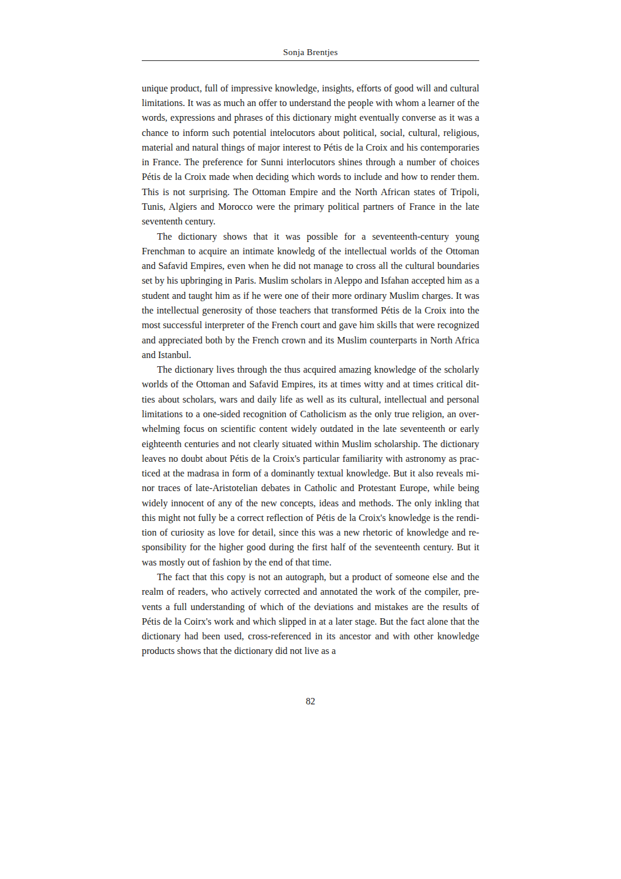Sonja Brentjes
unique product, full of impressive knowledge, insights, efforts of good will and cultural limitations. It was as much an offer to understand the people with whom a learner of the words, expressions and phrases of this dictionary might eventually converse as it was a chance to inform such potential intelocutors about political, social, cultural, religious, material and natural things of major interest to Pétis de la Croix and his contemporaries in France. The preference for Sunni interlocutors shines through a number of choices Pétis de la Croix made when deciding which words to include and how to render them. This is not surprising. The Ottoman Empire and the North African states of Tripoli, Tunis, Algiers and Morocco were the primary political partners of France in the late sevententh century.
The dictionary shows that it was possible for a seventeenth-century young Frenchman to acquire an intimate knowledg of the intellectual worlds of the Ottoman and Safavid Empires, even when he did not manage to cross all the cultural boundaries set by his upbringing in Paris. Muslim scholars in Aleppo and Isfahan accepted him as a student and taught him as if he were one of their more ordinary Muslim charges. It was the intellectual generosity of those teachers that transformed Pétis de la Croix into the most successful interpreter of the French court and gave him skills that were recognized and appreciated both by the French crown and its Muslim counterparts in North Africa and Istanbul.
The dictionary lives through the thus acquired amazing knowledge of the scholarly worlds of the Ottoman and Safavid Empires, its at times witty and at times critical ditties about scholars, wars and daily life as well as its cultural, intellectual and personal limitations to a one-sided recognition of Catholicism as the only true religion, an overwhelming focus on scientific content widely outdated in the late seventeenth or early eighteenth centuries and not clearly situated within Muslim scholarship. The dictionary leaves no doubt about Pétis de la Croix's particular familiarity with astronomy as practiced at the madrasa in form of a dominantly textual knowledge. But it also reveals minor traces of late-Aristotelian debates in Catholic and Protestant Europe, while being widely innocent of any of the new concepts, ideas and methods. The only inkling that this might not fully be a correct reflection of Pétis de la Croix's knowledge is the rendition of curiosity as love for detail, since this was a new rhetoric of knowledge and responsibility for the higher good during the first half of the seventeenth century. But it was mostly out of fashion by the end of that time.
The fact that this copy is not an autograph, but a product of someone else and the realm of readers, who actively corrected and annotated the work of the compiler, prevents a full understanding of which of the deviations and mistakes are the results of Pétis de la Coirx's work and which slipped in at a later stage. But the fact alone that the dictionary had been used, cross-referenced in its ancestor and with other knowledge products shows that the dictionary did not live as a
82